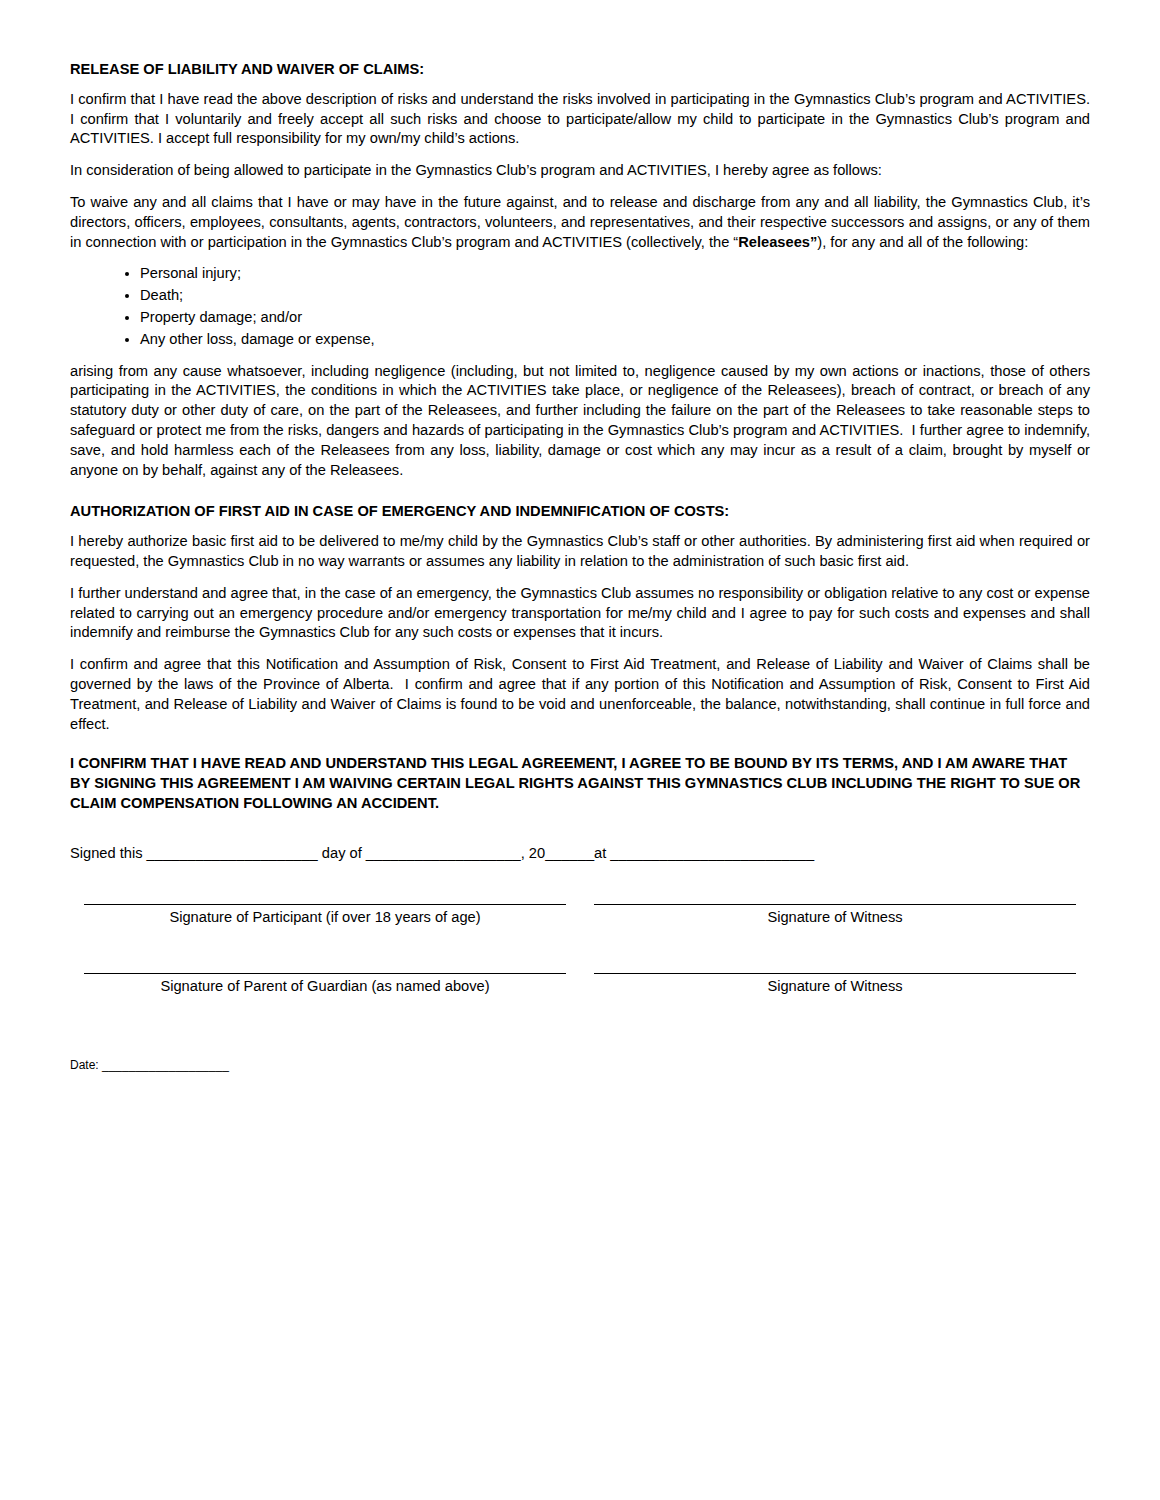Release of Liability and Waiver of Claims:
I confirm that I have read the above description of risks and understand the risks involved in participating in the Gymnastics Club’s program and ACTIVITIES. I confirm that I voluntarily and freely accept all such risks and choose to participate/allow my child to participate in the Gymnastics Club’s program and ACTIVITIES. I accept full responsibility for my own/my child’s actions.
In consideration of being allowed to participate in the Gymnastics Club’s program and ACTIVITIES, I hereby agree as follows:
To waive any and all claims that I have or may have in the future against, and to release and discharge from any and all liability, the Gymnastics Club, it’s directors, officers, employees, consultants, agents, contractors, volunteers, and representatives, and their respective successors and assigns, or any of them in connection with or participation in the Gymnastics Club’s program and ACTIVITIES (collectively, the “Releasees”), for any and all of the following:
Personal injury;
Death;
Property damage; and/or
Any other loss, damage or expense,
arising from any cause whatsoever, including negligence (including, but not limited to, negligence caused by my own actions or inactions, those of others participating in the ACTIVITIES, the conditions in which the ACTIVITIES take place, or negligence of the Releasees), breach of contract, or breach of any statutory duty or other duty of care, on the part of the Releasees, and further including the failure on the part of the Releasees to take reasonable steps to safeguard or protect me from the risks, dangers and hazards of participating in the Gymnastics Club’s program and ACTIVITIES. I further agree to indemnify, save, and hold harmless each of the Releasees from any loss, liability, damage or cost which any may incur as a result of a claim, brought by myself or anyone on by behalf, against any of the Releasees.
Authorization of First Aid in Case of Emergency and Indemnification of Costs:
I hereby authorize basic first aid to be delivered to me/my child by the Gymnastics Club’s staff or other authorities. By administering first aid when required or requested, the Gymnastics Club in no way warrants or assumes any liability in relation to the administration of such basic first aid.
I further understand and agree that, in the case of an emergency, the Gymnastics Club assumes no responsibility or obligation relative to any cost or expense related to carrying out an emergency procedure and/or emergency transportation for me/my child and I agree to pay for such costs and expenses and shall indemnify and reimburse the Gymnastics Club for any such costs or expenses that it incurs.
I confirm and agree that this Notification and Assumption of Risk, Consent to First Aid Treatment, and Release of Liability and Waiver of Claims shall be governed by the laws of the Province of Alberta. I confirm and agree that if any portion of this Notification and Assumption of Risk, Consent to First Aid Treatment, and Release of Liability and Waiver of Claims is found to be void and unenforceable, the balance, notwithstanding, shall continue in full force and effect.
I confirm that I have read and understand this legal agreement, I agree to be bound by its terms, and I am aware that by signing this agreement I am waiving certain legal rights against this Gymnastics Club including the right to sue or claim compensation following an accident.
Signed this _____________________ day of ___________________, 20______at _________________________
| Signature of Participant (if over 18 years of age) | Signature of Witness |
| Signature of Parent of Guardian (as named above) | Signature of Witness |
Date: ___________________